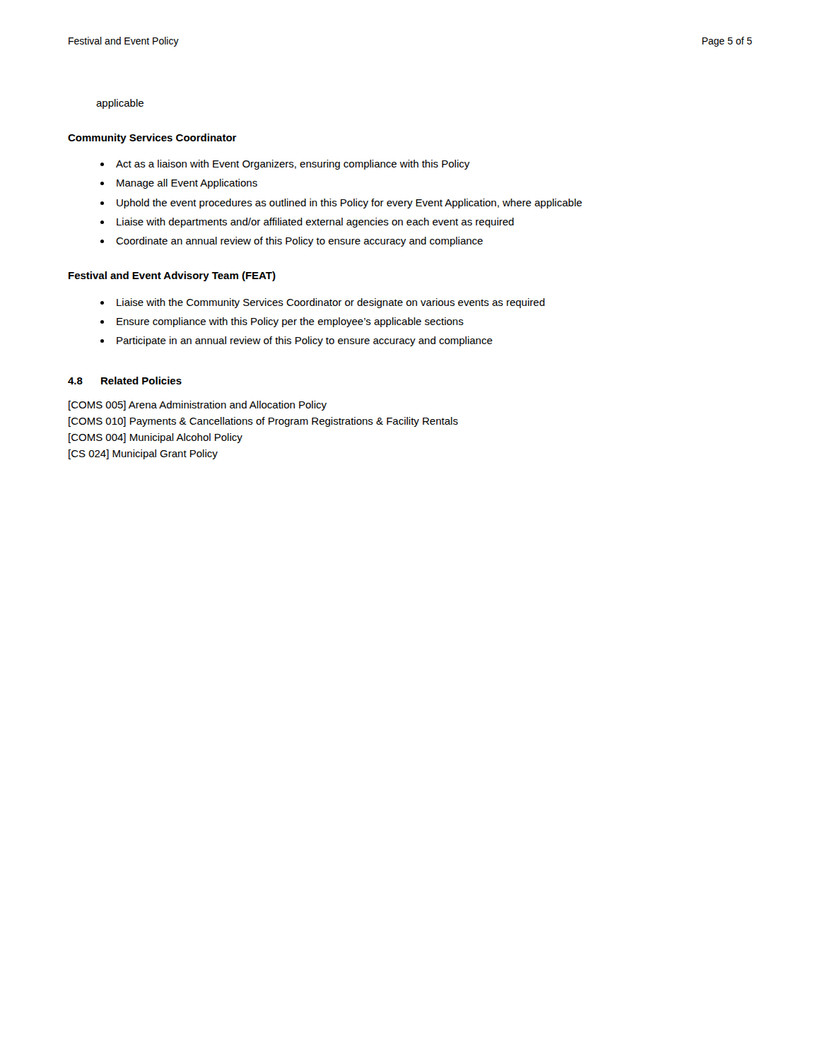Festival and Event Policy Page 5 of 5
applicable
Community Services Coordinator
Act as a liaison with Event Organizers, ensuring compliance with this Policy
Manage all Event Applications
Uphold the event procedures as outlined in this Policy for every Event Application, where applicable
Liaise with departments and/or affiliated external agencies on each event as required
Coordinate an annual review of this Policy to ensure accuracy and compliance
Festival and Event Advisory Team (FEAT)
Liaise with the Community Services Coordinator or designate on various events as required
Ensure compliance with this Policy per the employee’s applicable sections
Participate in an annual review of this Policy to ensure accuracy and compliance
4.8 Related Policies
[COMS 005] Arena Administration and Allocation Policy
[COMS 010] Payments & Cancellations of Program Registrations & Facility Rentals
[COMS 004] Municipal Alcohol Policy
[CS 024] Municipal Grant Policy